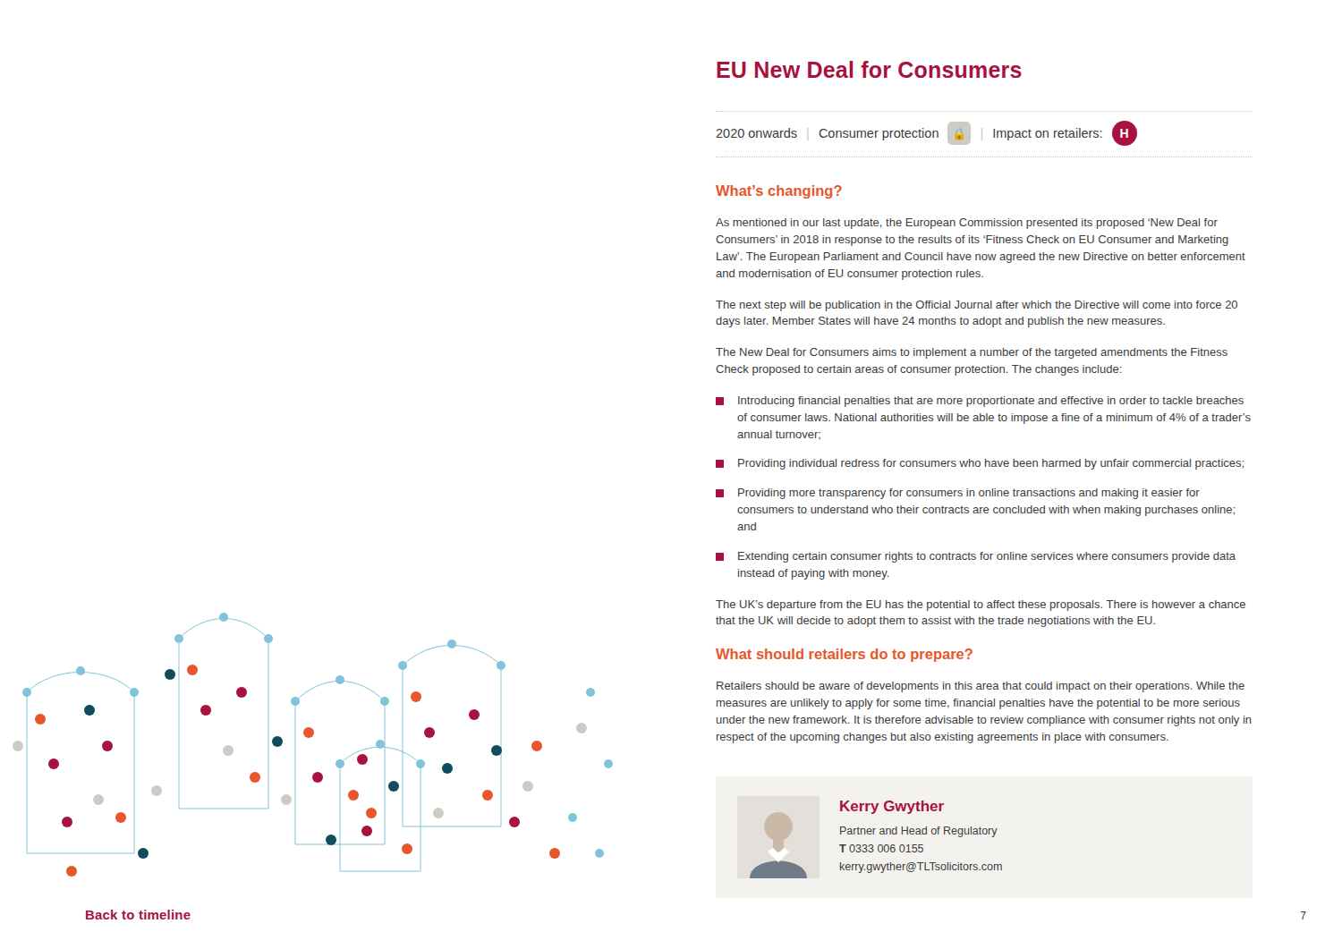Back to timeline
EU New Deal for Consumers
2020 onwards | Consumer protection 🔒 | Impact on retailers: H
What’s changing?
As mentioned in our last update, the European Commission presented its proposed ‘New Deal for Consumers’ in 2018 in response to the results of its ‘Fitness Check on EU Consumer and Marketing Law’. The European Parliament and Council have now agreed the new Directive on better enforcement and modernisation of EU consumer protection rules.
The next step will be publication in the Official Journal after which the Directive will come into force 20 days later. Member States will have 24 months to adopt and publish the new measures.
The New Deal for Consumers aims to implement a number of the targeted amendments the Fitness Check proposed to certain areas of consumer protection. The changes include:
Introducing financial penalties that are more proportionate and effective in order to tackle breaches of consumer laws. National authorities will be able to impose a fine of a minimum of 4% of a trader’s annual turnover;
Providing individual redress for consumers who have been harmed by unfair commercial practices;
Providing more transparency for consumers in online transactions and making it easier for consumers to understand who their contracts are concluded with when making purchases online; and
Extending certain consumer rights to contracts for online services where consumers provide data instead of paying with money.
The UK’s departure from the EU has the potential to affect these proposals. There is however a chance that the UK will decide to adopt them to assist with the trade negotiations with the EU.
What should retailers do to prepare?
Retailers should be aware of developments in this area that could impact on their operations. While the measures are unlikely to apply for some time, financial penalties have the potential to be more serious under the new framework. It is therefore advisable to review compliance with consumer rights not only in respect of the upcoming changes but also existing agreements in place with consumers.
Kerry Gwyther
Partner and Head of Regulatory
T 0333 006 0155
kerry.gwyther@TLTsolicitors.com
7